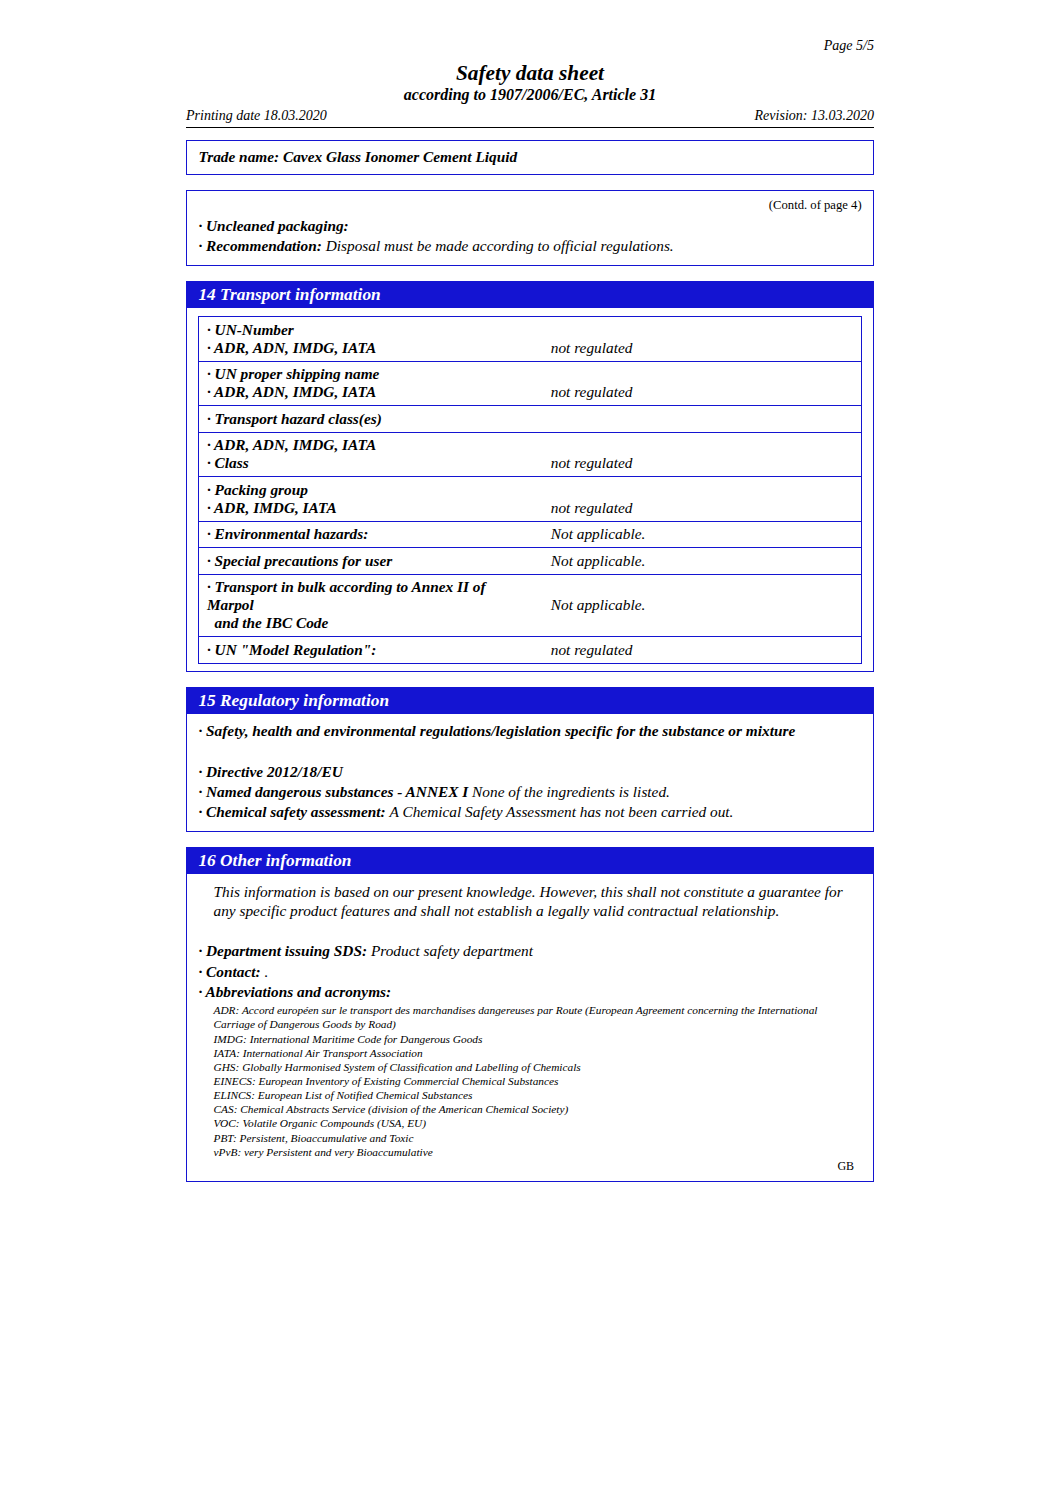Page 5/5
Safety data sheet
according to 1907/2006/EC, Article 31
Printing date 18.03.2020 Revision: 13.03.2020
Trade name: Cavex Glass Ionomer Cement Liquid
(Contd. of page 4)
· Uncleaned packaging:
· Recommendation: Disposal must be made according to official regulations.
14 Transport information
| · UN-Number · ADR, ADN, IMDG, IATA | not regulated |
| · UN proper shipping name · ADR, ADN, IMDG, IATA | not regulated |
| · Transport hazard class(es) | |
| · ADR, ADN, IMDG, IATA · Class | not regulated |
| · Packing group · ADR, IMDG, IATA | not regulated |
| · Environmental hazards: | Not applicable. |
| · Special precautions for user | Not applicable. |
| · Transport in bulk according to Annex II of Marpol and the IBC Code | Not applicable. |
| · UN "Model Regulation": | not regulated |
15 Regulatory information
· Safety, health and environmental regulations/legislation specific for the substance or mixture
· Directive 2012/18/EU
· Named dangerous substances - ANNEX I None of the ingredients is listed.
· Chemical safety assessment: A Chemical Safety Assessment has not been carried out.
16 Other information
This information is based on our present knowledge. However, this shall not constitute a guarantee for any specific product features and shall not establish a legally valid contractual relationship.
· Department issuing SDS: Product safety department
· Contact: .
· Abbreviations and acronyms:
ADR: Accord européen sur le transport des marchandises dangereuses par Route (European Agreement concerning the International Carriage of Dangerous Goods by Road)
IMDG: International Maritime Code for Dangerous Goods
IATA: International Air Transport Association
GHS: Globally Harmonised System of Classification and Labelling of Chemicals
EINECS: European Inventory of Existing Commercial Chemical Substances
ELINCS: European List of Notified Chemical Substances
CAS: Chemical Abstracts Service (division of the American Chemical Society)
VOC: Volatile Organic Compounds (USA, EU)
PBT: Persistent, Bioaccumulative and Toxic
vPvB: very Persistent and very Bioaccumulative
GB